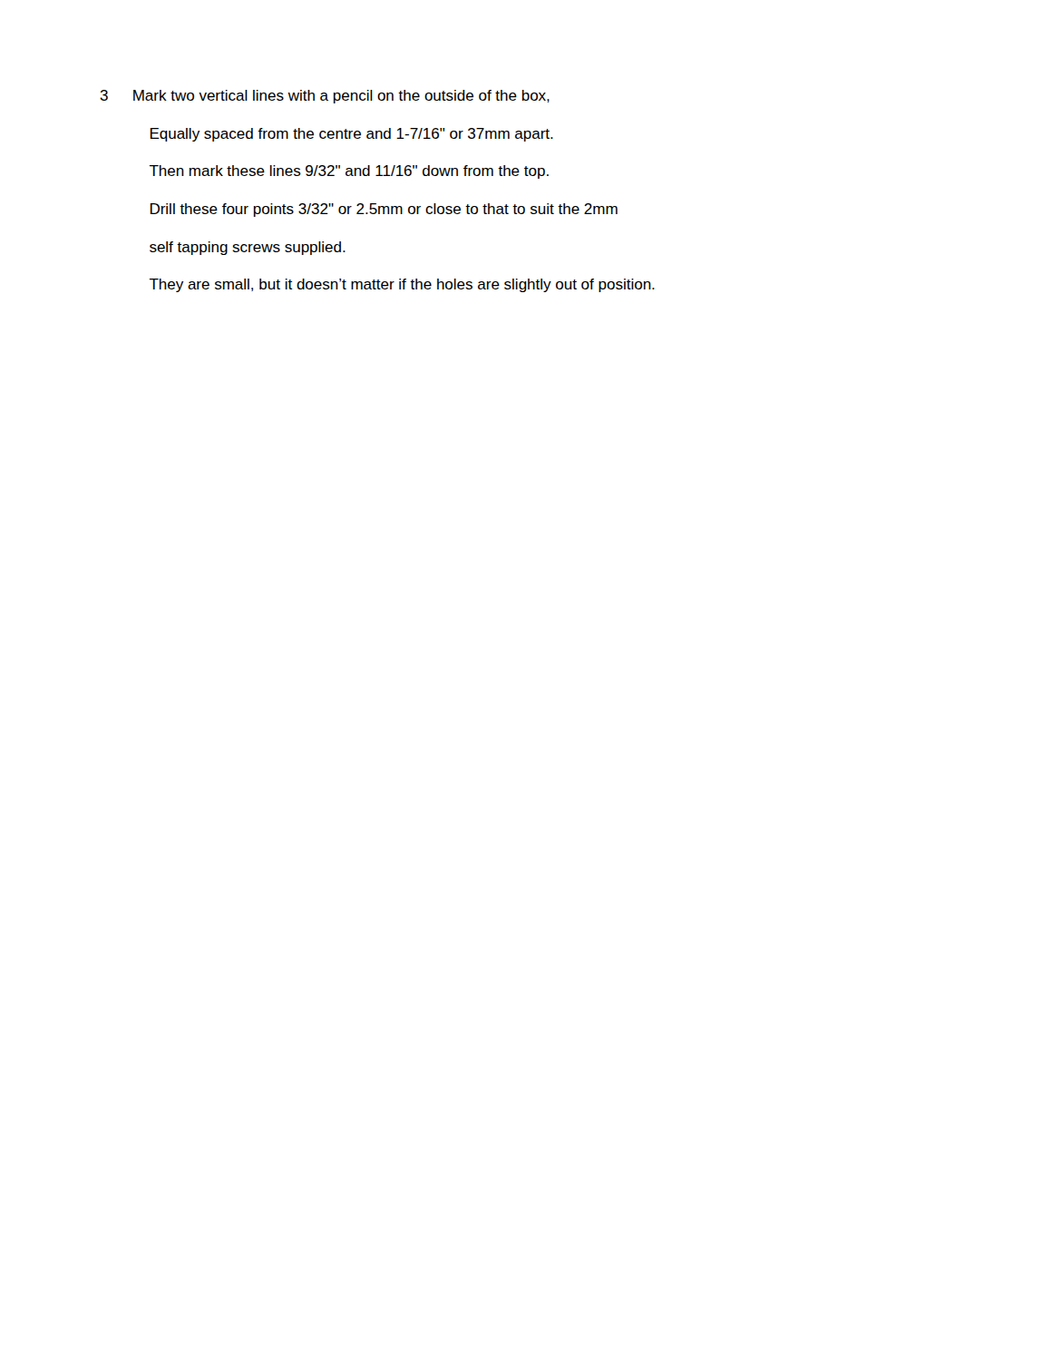3
Mark two vertical lines with a pencil on the outside of the box,
Equally spaced from the centre and 1-7/16" or 37mm apart.
Then mark these lines 9/32" and 11/16" down from the top.
Drill these four points 3/32" or 2.5mm or close to that to suit the 2mm
self tapping screws supplied.
They are small, but it doesn’t matter if the holes are slightly out of position.